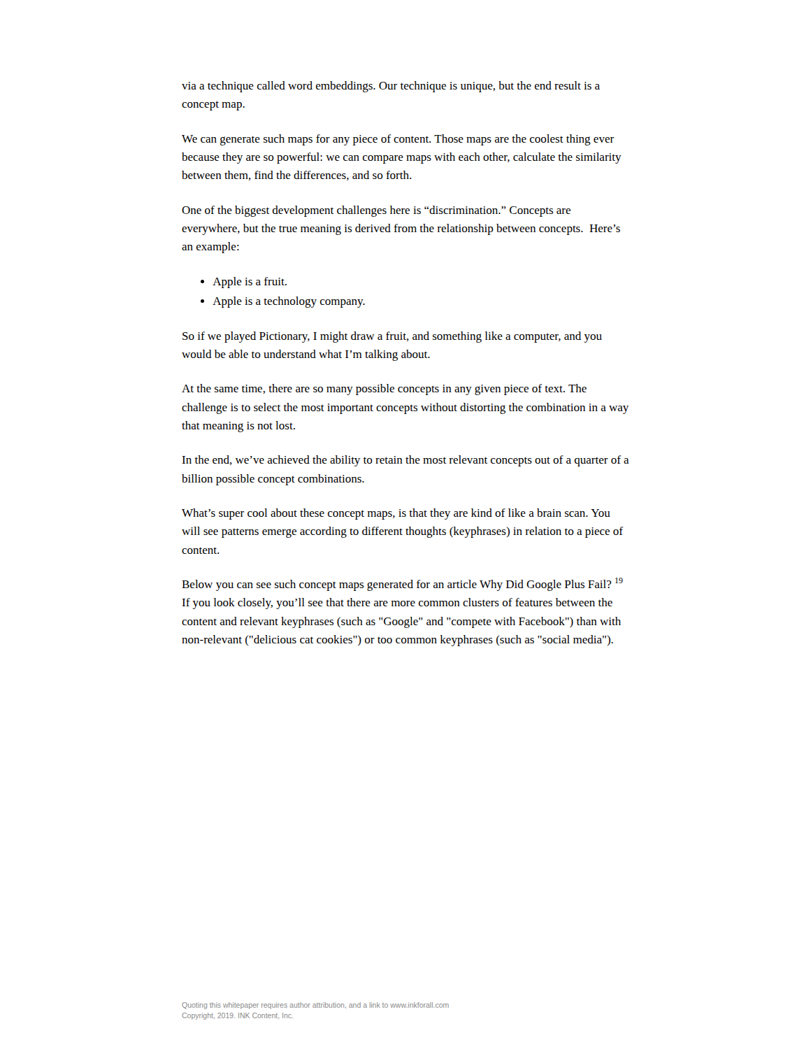via a technique called word embeddings. Our technique is unique, but the end result is a concept map.
We can generate such maps for any piece of content. Those maps are the coolest thing ever because they are so powerful: we can compare maps with each other, calculate the similarity between them, find the differences, and so forth.
One of the biggest development challenges here is “discrimination.” Concepts are everywhere, but the true meaning is derived from the relationship between concepts. Here’s an example:
Apple is a fruit.
Apple is a technology company.
So if we played Pictionary, I might draw a fruit, and something like a computer, and you would be able to understand what I’m talking about.
At the same time, there are so many possible concepts in any given piece of text. The challenge is to select the most important concepts without distorting the combination in a way that meaning is not lost.
In the end, we’ve achieved the ability to retain the most relevant concepts out of a quarter of a billion possible concept combinations.
What’s super cool about these concept maps, is that they are kind of like a brain scan. You will see patterns emerge according to different thoughts (keyphrases) in relation to a piece of content.
Below you can see such concept maps generated for an article Why Did Google Plus Fail? 19 If you look closely, you’ll see that there are more common clusters of features between the content and relevant keyphrases (such as "Google" and "compete with Facebook") than with non-relevant ("delicious cat cookies") or too common keyphrases (such as "social media").
Quoting this whitepaper requires author attribution, and a link to www.inkforall.com
Copyright, 2019. INK Content, Inc.